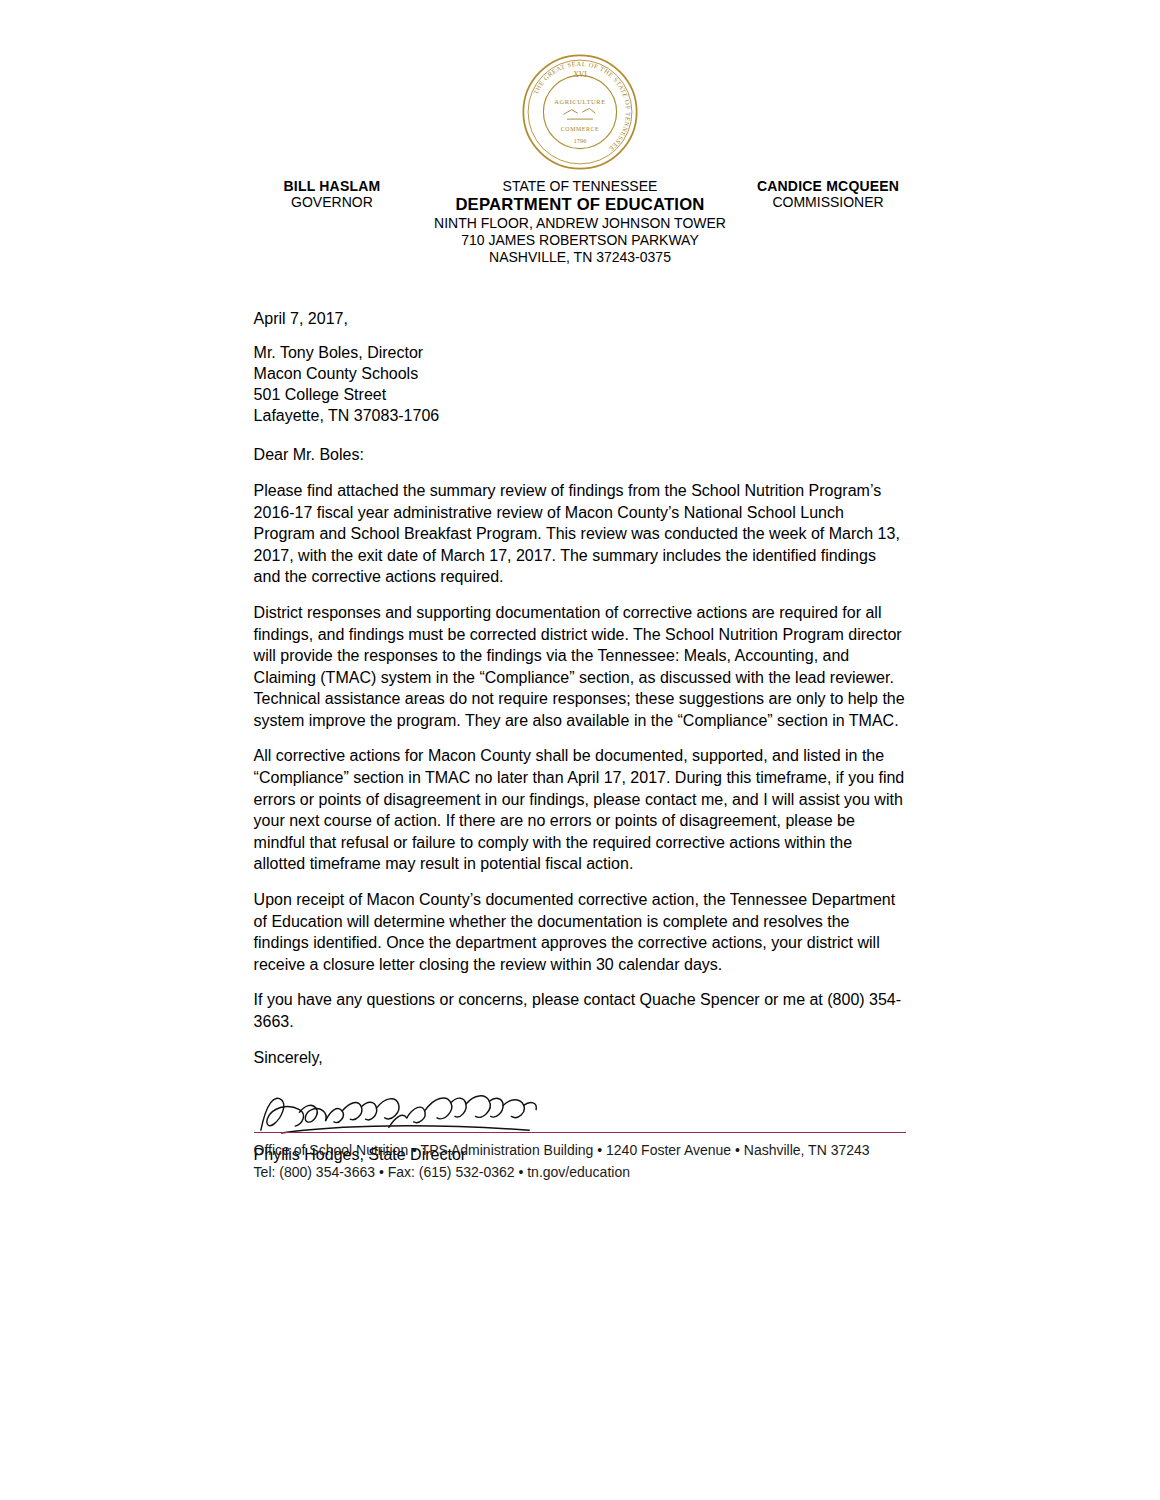| BILL HASLAM GOVERNOR | STATE OF TENNESSEE DEPARTMENT OF EDUCATION NINTH FLOOR, ANDREW JOHNSON TOWER 710 JAMES ROBERTSON PARKWAY NASHVILLE, TN 37243-0375 | CANDICE MCQUEEN COMMISSIONER |
April 7, 2017,
Mr. Tony Boles, Director
Macon County Schools
501 College Street
Lafayette, TN 37083-1706
Dear Mr. Boles:
Please find attached the summary review of findings from the School Nutrition Program’s 2016-17 fiscal year administrative review of Macon County’s National School Lunch Program and School Breakfast Program. This review was conducted the week of March 13, 2017, with the exit date of March 17, 2017. The summary includes the identified findings and the corrective actions required.
District responses and supporting documentation of corrective actions are required for all findings, and findings must be corrected district wide. The School Nutrition Program director will provide the responses to the findings via the Tennessee: Meals, Accounting, and Claiming (TMAC) system in the “Compliance” section, as discussed with the lead reviewer. Technical assistance areas do not require responses; these suggestions are only to help the system improve the program. They are also available in the “Compliance” section in TMAC.
All corrective actions for Macon County shall be documented, supported, and listed in the “Compliance” section in TMAC no later than April 17, 2017. During this timeframe, if you find errors or points of disagreement in our findings, please contact me, and I will assist you with your next course of action. If there are no errors or points of disagreement, please be mindful that refusal or failure to comply with the required corrective actions within the allotted timeframe may result in potential fiscal action.
Upon receipt of Macon County’s documented corrective action, the Tennessee Department of Education will determine whether the documentation is complete and resolves the findings identified. Once the department approves the corrective actions, your district will receive a closure letter closing the review within 30 calendar days.
If you have any questions or concerns, please contact Quache Spencer or me at (800) 354-3663.
Sincerely,
Phyllis Hodges, State Director
Office of School Nutrition • TPS Administration Building • 1240 Foster Avenue • Nashville, TN 37243
Tel: (800) 354-3663 • Fax: (615) 532-0362 • tn.gov/education